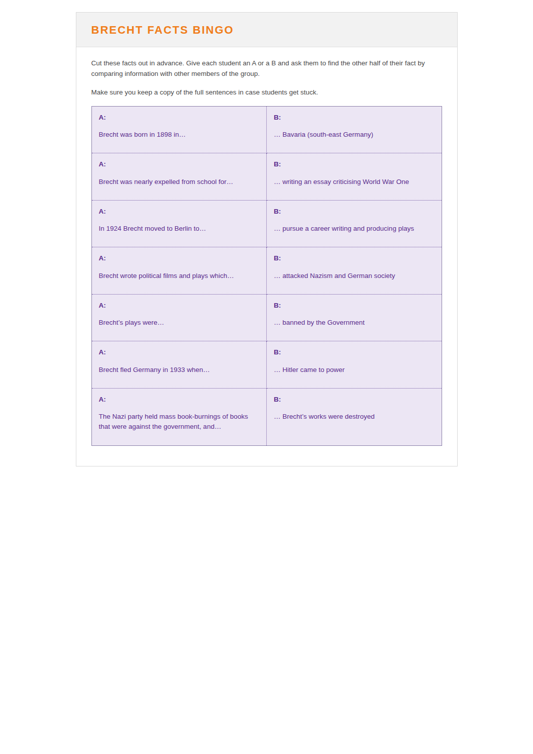BRECHT FACTS BINGO
Cut these facts out in advance. Give each student an A or a B and ask them to find the other half of their fact by comparing information with other members of the group.
Make sure you keep a copy of the full sentences in case students get stuck.
| A: Brecht was born in 1898 in… | B: … Bavaria (south-east Germany) |
| A: Brecht was nearly expelled from school for… | B: … writing an essay criticising World War One |
| A: In 1924 Brecht moved to Berlin to… | B: … pursue a career writing and producing plays |
| A: Brecht wrote political films and plays which… | B: … attacked Nazism and German society |
| A: Brecht’s plays were… | B: … banned by the Government |
| A: Brecht fled Germany in 1933 when… | B: … Hitler came to power |
| A: The Nazi party held mass book-burnings of books that were against the government, and… | B: … Brecht’s works were destroyed |